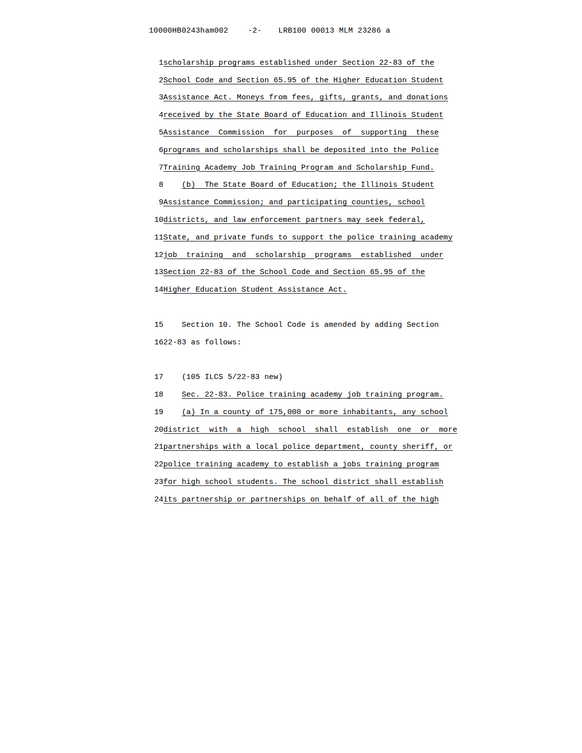10000HB0243ham002 -2- LRB100 00013 MLM 23286 a
| 1 | scholarship programs established under Section 22-83 of the |
| 2 | School Code and Section 65.95 of the Higher Education Student |
| 3 | Assistance Act. Moneys from fees, gifts, grants, and donations |
| 4 | received by the State Board of Education and Illinois Student |
| 5 | Assistance Commission for purposes of supporting these |
| 6 | programs and scholarships shall be deposited into the Police |
| 7 | Training Academy Job Training Program and Scholarship Fund. |
| 8 | (b) The State Board of Education; the Illinois Student |
| 9 | Assistance Commission; and participating counties, school |
| 10 | districts, and law enforcement partners may seek federal, |
| 11 | State, and private funds to support the police training academy |
| 12 | job training and scholarship programs established under |
| 13 | Section 22-83 of the School Code and Section 65.95 of the |
| 14 | Higher Education Student Assistance Act. |
| 15 | Section 10. The School Code is amended by adding Section |
| 16 | 22-83 as follows: |
| 17 | (105 ILCS 5/22-83 new) |
| 18 | Sec. 22-83. Police training academy job training program. |
| 19 | (a) In a county of 175,000 or more inhabitants, any school |
| 20 | district with a high school shall establish one or more |
| 21 | partnerships with a local police department, county sheriff, or |
| 22 | police training academy to establish a jobs training program |
| 23 | for high school students. The school district shall establish |
| 24 | its partnership or partnerships on behalf of all of the high |